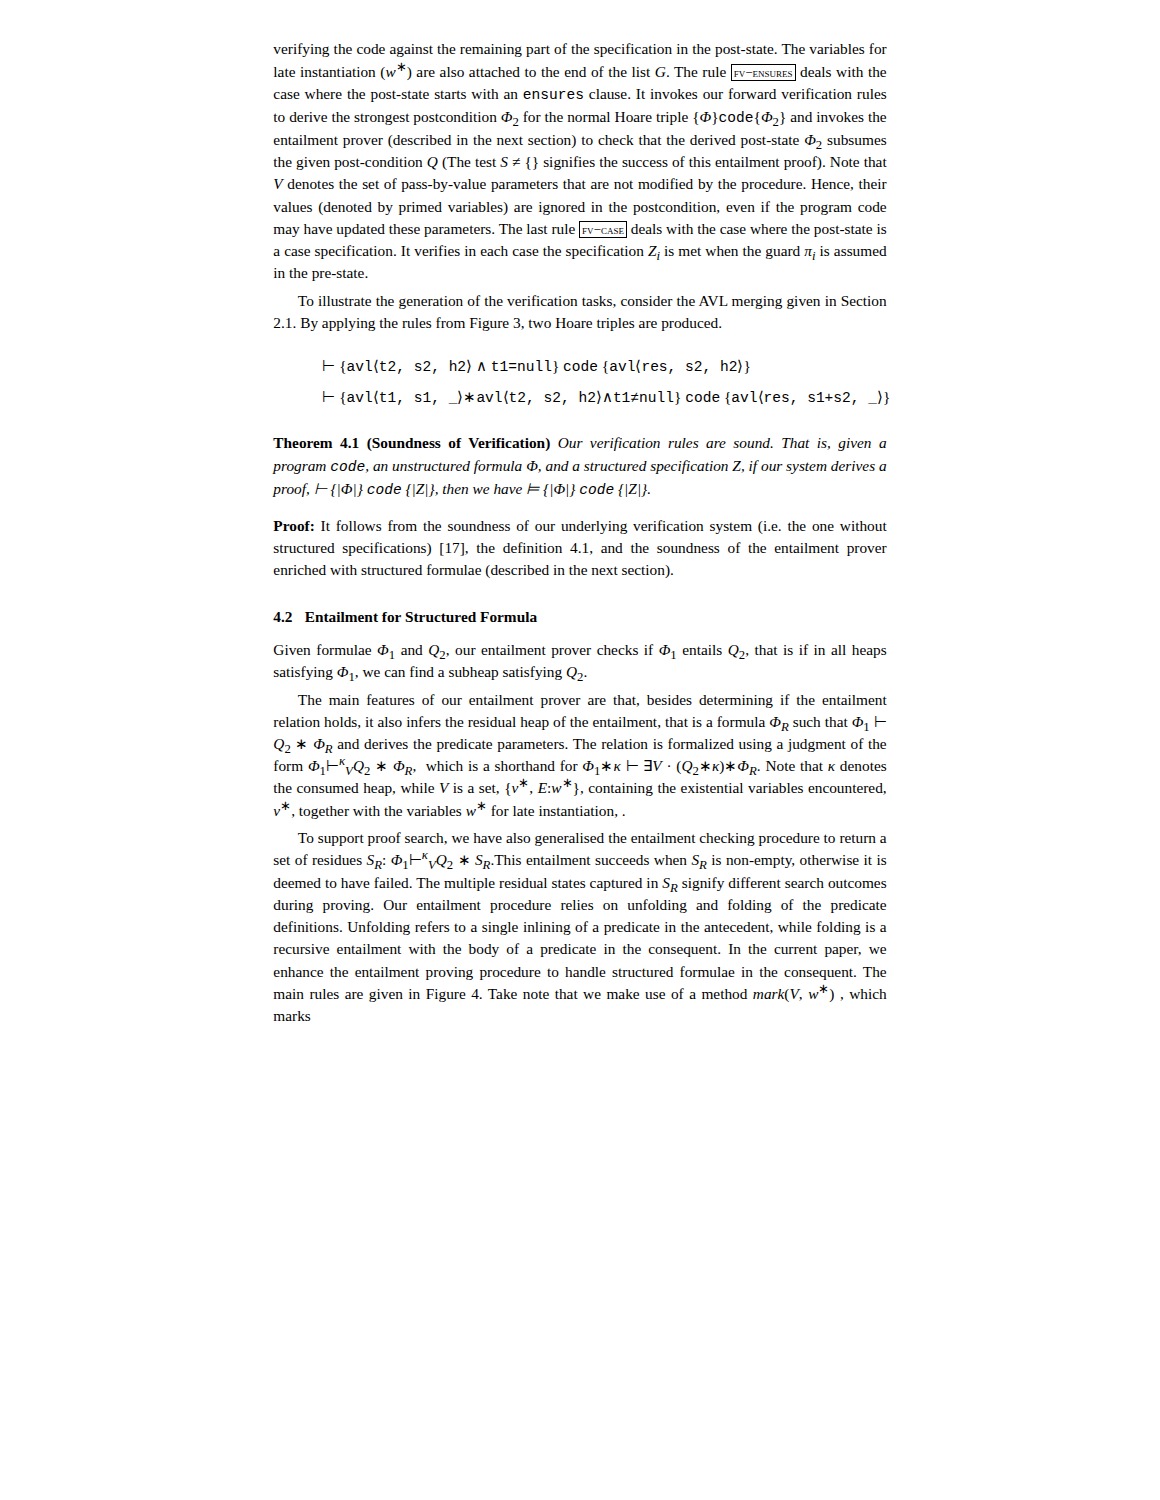verifying the code against the remaining part of the specification in the post-state. The variables for late instantiation (w∗) are also attached to the end of the list G. The rule fv−ensures deals with the case where the post-state starts with an ensures clause. It invokes our forward verification rules to derive the strongest postcondition Φ2 for the normal Hoare triple {Φ}code{Φ2} and invokes the entailment prover (described in the next section) to check that the derived post-state Φ2 subsumes the given post-condition Q (The test S ≠ {} signifies the success of this entailment proof). Note that V denotes the set of pass-by-value parameters that are not modified by the procedure. Hence, their values (denoted by primed variables) are ignored in the postcondition, even if the program code may have updated these parameters. The last rule fv−case deals with the case where the post-state is a case specification. It verifies in each case the specification Zi is met when the guard πi is assumed in the pre-state.
To illustrate the generation of the verification tasks, consider the AVL merging given in Section 2.1. By applying the rules from Figure 3, two Hoare triples are produced.
⊢ {avl⟨t2, s2, h2⟩ ∧ t1=null} code {avl⟨res, s2, h2⟩}
⊢ {avl⟨t1, s1, _⟩∗avl⟨t2, s2, h2⟩∧t1≠null} code {avl⟨res, s1+s2, _⟩}
Theorem 4.1 (Soundness of Verification) Our verification rules are sound. That is, given a program code, an unstructured formula Φ, and a structured specification Z, if our system derives a proof, ⊢ {|Φ|} code {|Z|}, then we have ⊨ {|Φ|} code {|Z|}.
Proof: It follows from the soundness of our underlying verification system (i.e. the one without structured specifications) [17], the definition 4.1, and the soundness of the entailment prover enriched with structured formulae (described in the next section).
4.2 Entailment for Structured Formula
Given formulae Φ1 and Q2, our entailment prover checks if Φ1 entails Q2, that is if in all heaps satisfying Φ1, we can find a subheap satisfying Q2.
The main features of our entailment prover are that, besides determining if the entailment relation holds, it also infers the residual heap of the entailment, that is a formula ΦR such that Φ1 ⊢ Q2 ∗ ΦR and derives the predicate parameters. The relation is formalized using a judgment of the form Φ1⊢κVQ2 ∗ ΦR, which is a shorthand for Φ1∗κ ⊢ ∃V · (Q2∗κ)∗ΦR. Note that κ denotes the consumed heap, while V is a set, {v∗, E:w∗}, containing the existential variables encountered, v∗, together with the variables w∗ for late instantiation, .
To support proof search, we have also generalised the entailment checking procedure to return a set of residues SR: Φ1⊢κVQ2 ∗ SR.This entailment succeeds when SR is non-empty, otherwise it is deemed to have failed. The multiple residual states captured in SR signify different search outcomes during proving. Our entailment procedure relies on unfolding and folding of the predicate definitions. Unfolding refers to a single inlining of a predicate in the antecedent, while folding is a recursive entailment with the body of a predicate in the consequent. In the current paper, we enhance the entailment proving procedure to handle structured formulae in the consequent. The main rules are given in Figure 4. Take note that we make use of a method mark(V, w∗) , which marks